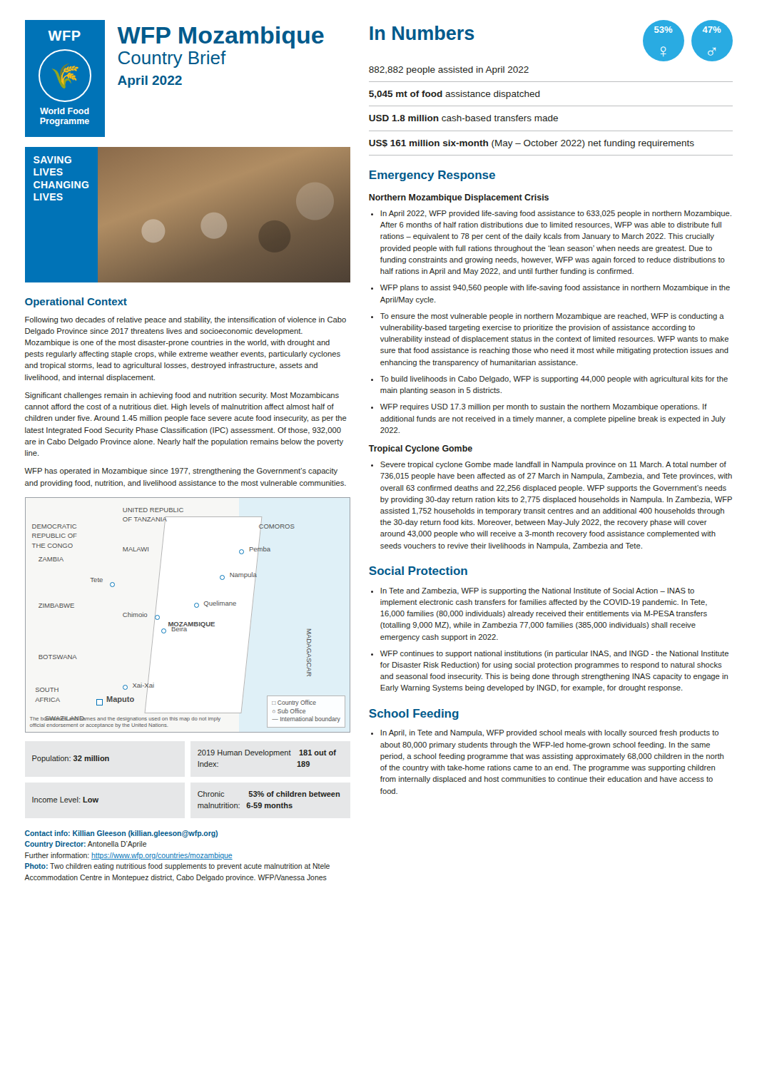WFP
🌾
World Food
Programme
WFP Mozambique
Country Brief
April 2022
SAVING
LIVES
CHANGING
LIVES
Operational Context
Following two decades of relative peace and stability, the intensification of violence in Cabo Delgado Province since 2017 threatens lives and socioeconomic development. Mozambique is one of the most disaster-prone countries in the world, with drought and pests regularly affecting staple crops, while extreme weather events, particularly cyclones and tropical storms, lead to agricultural losses, destroyed infrastructure, assets and livelihood, and internal displacement.
Significant challenges remain in achieving food and nutrition security. Most Mozambicans cannot afford the cost of a nutritious diet. High levels of malnutrition affect almost half of children under five. Around 1.45 million people face severe acute food insecurity, as per the latest Integrated Food Security Phase Classification (IPC) assessment. Of those, 932,000 are in Cabo Delgado Province alone. Nearly half the population remains below the poverty line.
WFP has operated in Mozambique since 1977, strengthening the Government’s capacity and providing food, nutrition, and livelihood assistance to the most vulnerable communities.
UNITED REPUBLIC
OF TANZANIA DEMOCRATIC
REPUBLIC OF
THE CONGO COMOROS ZAMBIA MALAWI ZIMBABWE BOTSWANA SOUTH
AFRICA SWAZILAND MOZAMBIQUE MADAGASCAR Pemba Nampula Tete Quelimane Chimoio Beira Xai-Xai Maputo
□ Country Office
○ Sub Office
— International boundary
The boundaries and names and the designations used on this map do not imply official endorsement or acceptance by the United Nations.
Population: 32 million
2019 Human Development Index: 181 out of 189
Income Level: Low
Chronic malnutrition: 53% of children between 6-59 months
Contact info: Killian Gleeson (killian.gleeson@wfp.org)
Country Director: Antonella D’Aprile
Further information: https://www.wfp.org/countries/mozambique
Photo: Two children eating nutritious food supplements to prevent acute malnutrition at Ntele Accommodation Centre in Montepuez district, Cabo Delgado province. WFP/Vanessa Jones
In Numbers
53%♀
47%♂
882,882 people assisted in April 2022
5,045 mt of food assistance dispatched
USD 1.8 million cash-based transfers made
US$ 161 million six-month (May – October 2022) net funding requirements
Emergency Response
Northern Mozambique Displacement Crisis
In April 2022, WFP provided life-saving food assistance to 633,025 people in northern Mozambique. After 6 months of half ration distributions due to limited resources, WFP was able to distribute full rations – equivalent to 78 per cent of the daily kcals from January to March 2022. This crucially provided people with full rations throughout the ‘lean season’ when needs are greatest. Due to funding constraints and growing needs, however, WFP was again forced to reduce distributions to half rations in April and May 2022, and until further funding is confirmed.
WFP plans to assist 940,560 people with life-saving food assistance in northern Mozambique in the April/May cycle.
To ensure the most vulnerable people in northern Mozambique are reached, WFP is conducting a vulnerability-based targeting exercise to prioritize the provision of assistance according to vulnerability instead of displacement status in the context of limited resources. WFP wants to make sure that food assistance is reaching those who need it most while mitigating protection issues and enhancing the transparency of humanitarian assistance.
To build livelihoods in Cabo Delgado, WFP is supporting 44,000 people with agricultural kits for the main planting season in 5 districts.
WFP requires USD 17.3 million per month to sustain the northern Mozambique operations. If additional funds are not received in a timely manner, a complete pipeline break is expected in July 2022.
Tropical Cyclone Gombe
Severe tropical cyclone Gombe made landfall in Nampula province on 11 March. A total number of 736,015 people have been affected as of 27 March in Nampula, Zambezia, and Tete provinces, with overall 63 confirmed deaths and 22,256 displaced people. WFP supports the Government’s needs by providing 30-day return ration kits to 2,775 displaced households in Nampula. In Zambezia, WFP assisted 1,752 households in temporary transit centres and an additional 400 households through the 30-day return food kits. Moreover, between May-July 2022, the recovery phase will cover around 43,000 people who will receive a 3-month recovery food assistance complemented with seeds vouchers to revive their livelihoods in Nampula, Zambezia and Tete.
Social Protection
In Tete and Zambezia, WFP is supporting the National Institute of Social Action – INAS to implement electronic cash transfers for families affected by the COVID-19 pandemic. In Tete, 16,000 families (80,000 individuals) already received their entitlements via M-PESA transfers (totalling 9,000 MZ), while in Zambezia 77,000 families (385,000 individuals) shall receive emergency cash support in 2022.
WFP continues to support national institutions (in particular INAS, and INGD - the National Institute for Disaster Risk Reduction) for using social protection programmes to respond to natural shocks and seasonal food insecurity. This is being done through strengthening INAS capacity to engage in Early Warning Systems being developed by INGD, for example, for drought response.
School Feeding
In April, in Tete and Nampula, WFP provided school meals with locally sourced fresh products to about 80,000 primary students through the WFP-led home-grown school feeding. In the same period, a school feeding programme that was assisting approximately 68,000 children in the north of the country with take-home rations came to an end. The programme was supporting children from internally displaced and host communities to continue their education and have access to food.